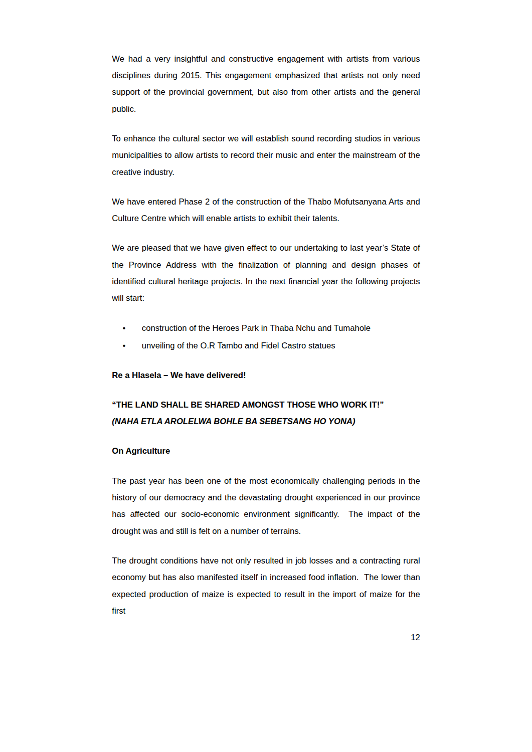We had a very insightful and constructive engagement with artists from various disciplines during 2015. This engagement emphasized that artists not only need support of the provincial government, but also from other artists and the general public.
To enhance the cultural sector we will establish sound recording studios in various municipalities to allow artists to record their music and enter the mainstream of the creative industry.
We have entered Phase 2 of the construction of the Thabo Mofutsanyana Arts and Culture Centre which will enable artists to exhibit their talents.
We are pleased that we have given effect to our undertaking to last year’s State of the Province Address with the finalization of planning and design phases of identified cultural heritage projects. In the next financial year the following projects will start:
construction of the Heroes Park in Thaba Nchu and Tumahole
unveiling of the O.R Tambo and Fidel Castro statues
Re a Hlasela – We have delivered!
“THE LAND SHALL BE SHARED AMONGST THOSE WHO WORK IT!”
(NAHA ETLA AROLELWA BOHLE BA SEBETSANG HO YONA)
On Agriculture
The past year has been one of the most economically challenging periods in the history of our democracy and the devastating drought experienced in our province has affected our socio-economic environment significantly. The impact of the drought was and still is felt on a number of terrains.
The drought conditions have not only resulted in job losses and a contracting rural economy but has also manifested itself in increased food inflation. The lower than expected production of maize is expected to result in the import of maize for the first
12